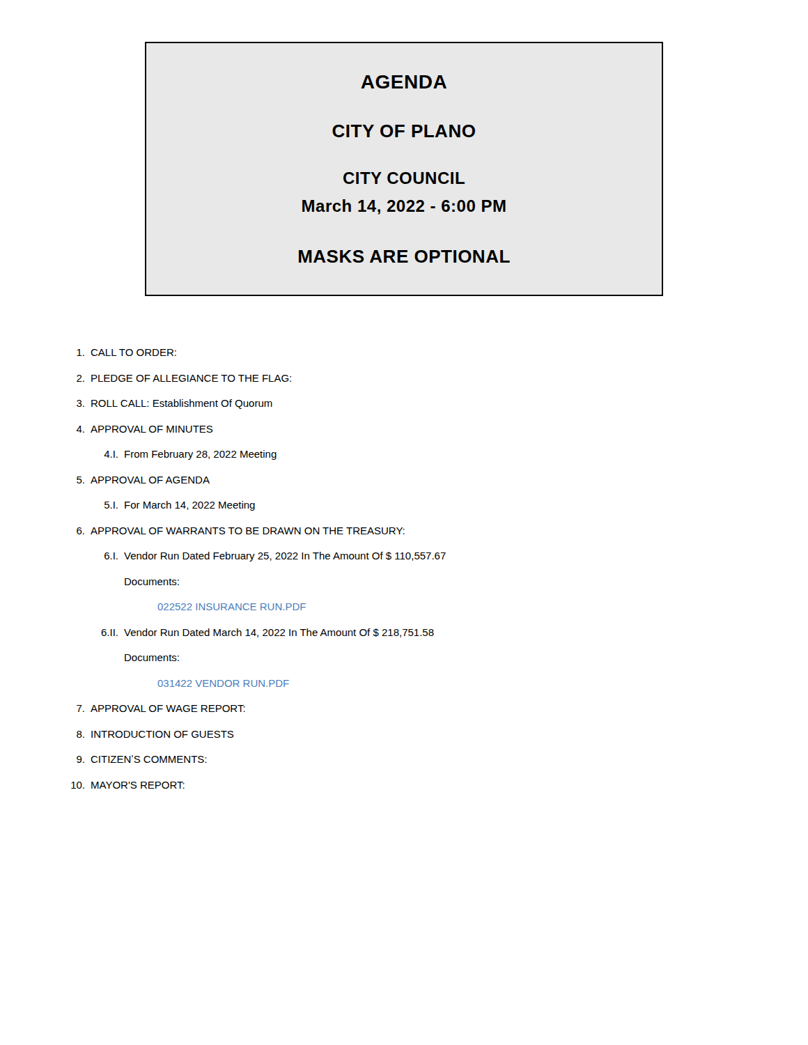AGENDA
CITY OF PLANO
CITY COUNCIL
March 14, 2022 - 6:00 PM
MASKS ARE OPTIONAL
CALL TO ORDER:
PLEDGE OF ALLEGIANCE TO THE FLAG:
ROLL CALL: Establishment Of Quorum
APPROVAL OF MINUTES
4.I. From February 28, 2022 Meeting
APPROVAL OF AGENDA
5.I. For March 14, 2022 Meeting
APPROVAL OF WARRANTS TO BE DRAWN ON THE TREASURY:
6.I. Vendor Run Dated February 25, 2022 In The Amount Of $ 110,557.67
Documents:
022522 INSURANCE RUN.PDF
6.II. Vendor Run Dated March 14, 2022 In The Amount Of $ 218,751.58
Documents:
031422 VENDOR RUN.PDF
APPROVAL OF WAGE REPORT:
INTRODUCTION OF GUESTS
CITIZENʼS COMMENTS:
MAYOR'S REPORT: